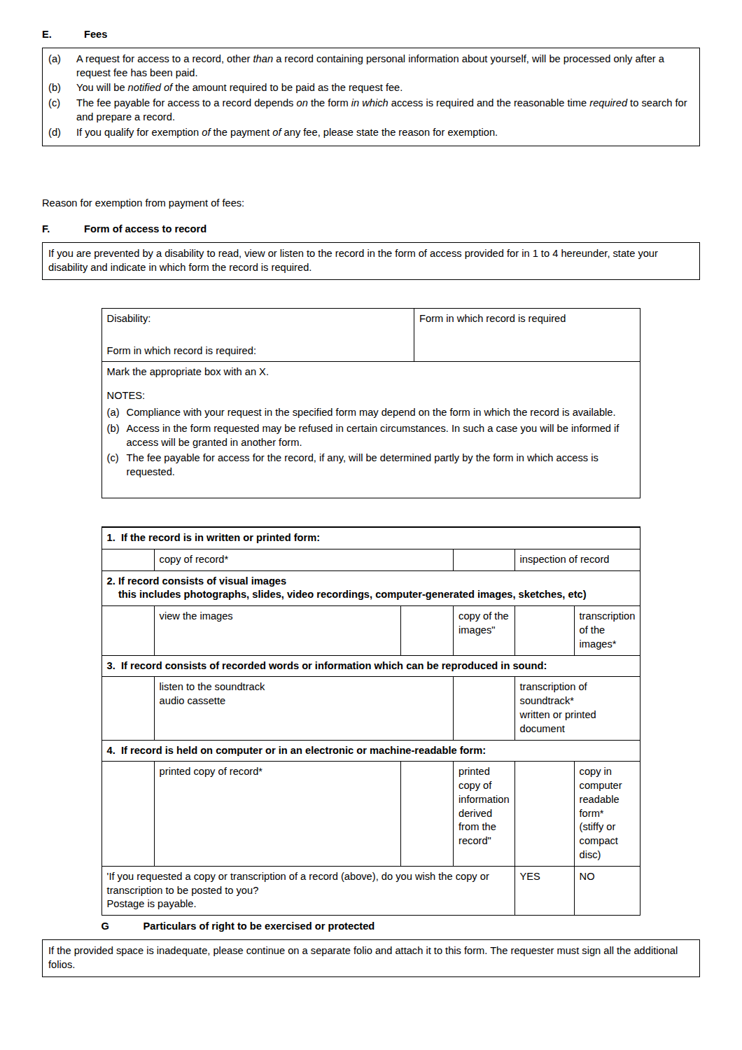E. Fees
(a) A request for access to a record, other than a record containing personal information about yourself, will be processed only after a request fee has been paid.
(b) You will be notified of the amount required to be paid as the request fee.
(c) The fee payable for access to a record depends on the form in which access is required and the reasonable time required to search for and prepare a record.
(d) If you qualify for exemption of the payment of any fee, please state the reason for exemption.
Reason for exemption from payment of fees:
F. Form of access to record
If you are prevented by a disability to read, view or listen to the record in the form of access provided for in 1 to 4 hereunder, state your disability and indicate in which form the record is required.
| Disability: Form in which record is required: | Form in which record is required |
| Mark the appropriate box with an X. NOTES: (a) Compliance with your request in the specified form may depend on the form in which the record is available. (b) Access in the form requested may be refused in certain circumstances. In such a case you will be informed if access will be granted in another form. (c) The fee payable for access for the record, if any, will be determined partly by the form in which access is requested. |
| 1. If the record is in written or printed form: |
| | copy of record* | | inspection of record |
| 2. If record consists of visual images this includes photographs, slides, video recordings, computer-generated images, sketches, etc) |
| | view the images | | copy of the images" | | transcription of the images* |
| 3. If record consists of recorded words or information which can be reproduced in sound: |
| | listen to the soundtrack audio cassette | | transcription of soundtrack* written or printed document |
| 4. If record is held on computer or in an electronic or machine-readable form: |
| | printed copy of record* | | printed copy of information derived from the record" | | copy in computer readable form* (stiffy or compact disc) |
| 'If you requested a copy or transcription of a record (above), do you wish the copy or transcription to be posted to you? Postage is payable. | YES | NO |
GParticulars of right to be exercised or protected
If the provided space is inadequate, please continue on a separate folio and attach it to this form. The requester must sign all the additional folios.